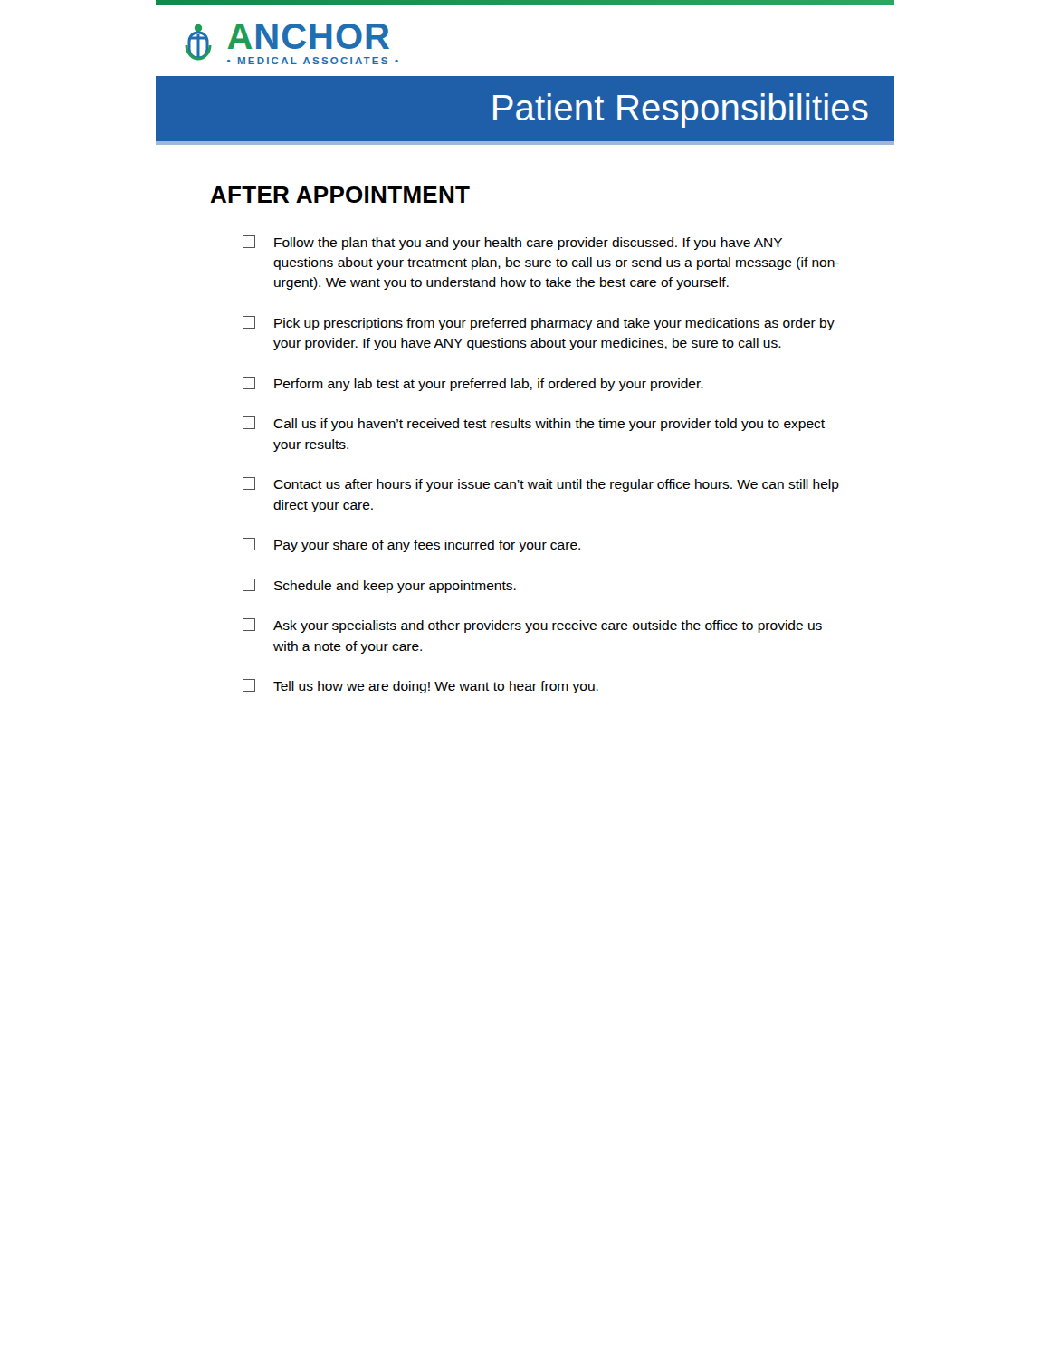ANCHOR
• MEDICAL ASSOCIATES •
Patient Responsibilities
AFTER APPOINTMENT
Follow the plan that you and your health care provider discussed. If you have ANY questions about your treatment plan, be sure to call us or send us a portal message (if non-urgent). We want you to understand how to take the best care of yourself.
Pick up prescriptions from your preferred pharmacy and take your medications as order by your provider. If you have ANY questions about your medicines, be sure to call us.
Perform any lab test at your preferred lab, if ordered by your provider.
Call us if you haven’t received test results within the time your provider told you to expect your results.
Contact us after hours if your issue can’t wait until the regular office hours. We can still help direct your care.
Pay your share of any fees incurred for your care.
Schedule and keep your appointments.
Ask your specialists and other providers you receive care outside the office to provide us with a note of your care.
Tell us how we are doing! We want to hear from you.